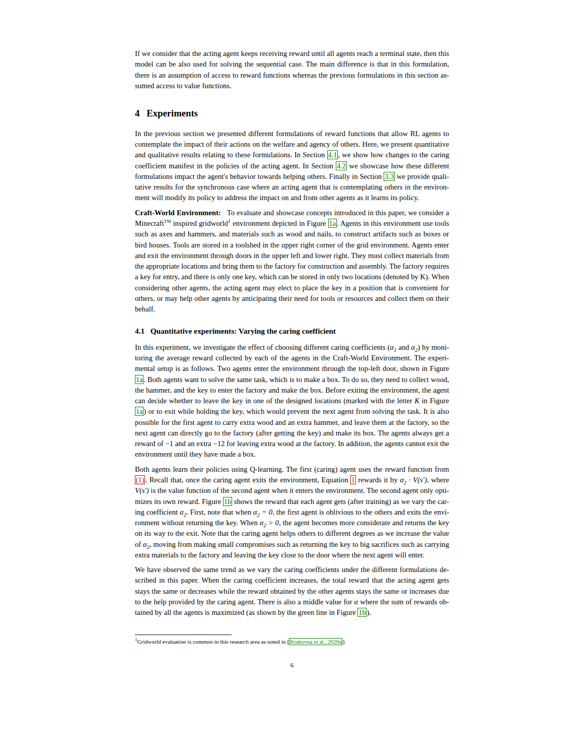If we consider that the acting agent keeps receiving reward until all agents reach a terminal state, then this model can be also used for solving the sequential case. The main difference is that in this formulation, there is an assumption of access to reward functions whereas the previous formulations in this section assumed access to value functions.
4 Experiments
In the previous section we presented different formulations of reward functions that allow RL agents to contemplate the impact of their actions on the welfare and agency of others. Here, we present quantitative and qualitative results relating to these formulations. In Section 4.1, we show how changes to the caring coefficient manifest in the policies of the acting agent. In Section 4.2 we showcase how these different formulations impact the agent's behavior towards helping others. Finally in Section 3.3 we provide qualitative results for the synchronous case where an acting agent that is contemplating others in the environment will modify its policy to address the impact on and from other agents as it learns its policy.
Craft-World Environment: To evaluate and showcase concepts introduced in this paper, we consider a MinecraftTM inspired gridworld1 environment depicted in Figure 1a. Agents in this environment use tools such as axes and hammers, and materials such as wood and nails, to construct artifacts such as boxes or bird houses. Tools are stored in a toolshed in the upper right corner of the grid environment. Agents enter and exit the environment through doors in the upper left and lower right. They must collect materials from the appropriate locations and bring them to the factory for construction and assembly. The factory requires a key for entry, and there is only one key, which can be stored in only two locations (denoted by K). When considering other agents, the acting agent may elect to place the key in a position that is convenient for others, or may help other agents by anticipating their need for tools or resources and collect them on their behalf.
4.1 Quantitative experiments: Varying the caring coefficient
In this experiment, we investigate the effect of choosing different caring coefficients (α1 and α2) by monitoring the average reward collected by each of the agents in the Craft-World Environment. The experimental setup is as follows. Two agents enter the environment through the top-left door, shown in Figure 1a. Both agents want to solve the same task, which is to make a box. To do so, they need to collect wood, the hammer, and the key to enter the factory and make the box. Before exiting the environment, the agent can decide whether to leave the key in one of the designed locations (marked with the letter K in Figure 1a) or to exit while holding the key, which would prevent the next agent from solving the task. It is also possible for the first agent to carry extra wood and an extra hammer, and leave them at the factory, so the next agent can directly go to the factory (after getting the key) and make its box. The agents always get a reward of −1 and an extra −12 for leaving extra wood at the factory. In addition, the agents cannot exit the environment until they have made a box.
Both agents learn their policies using Q-learning. The first (caring) agent uses the reward function from (1). Recall that, once the caring agent exits the environment, Equation 1 rewards it by α2 · V(s′), where V(s′) is the value function of the second agent when it enters the environment. The second agent only optimizes its own reward. Figure 1b shows the reward that each agent gets (after training) as we vary the caring coefficient α2. First, note that when α2 = 0, the first agent is oblivious to the others and exits the environment without returning the key. When α2 > 0, the agent becomes more considerate and returns the key on its way to the exit. Note that the caring agent helps others to different degrees as we increase the value of α2, moving from making small compromises such as returning the key to big sacrifices such as carrying extra materials to the factory and leaving the key close to the door where the next agent will enter.
We have observed the same trend as we vary the caring coefficients under the different formulations described in this paper. When the caring coefficient increases, the total reward that the acting agent gets stays the same or decreases while the reward obtained by the other agents stays the same or increases due to the help provided by the caring agent. There is also a middle value for α where the sum of rewards obtained by all the agents is maximized (as shown by the green line in Figure 1b).
1Gridworld evaluation is common in this research area as noted in [Krakovna et al., 2020a].
6